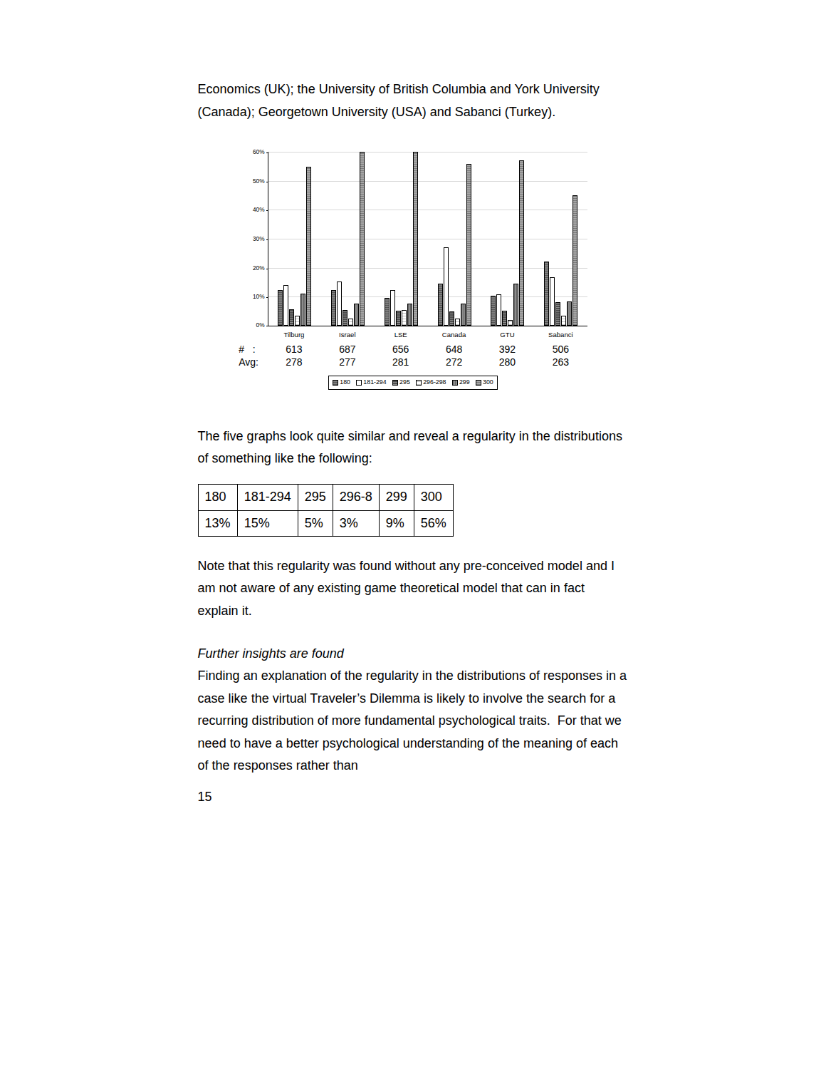Economics (UK); the University of British Columbia and York University (Canada); Georgetown University (USA) and Sabanci (Turkey).
60%
50%
40%
30%
20%
10%
0%
Tilburg
Israel
LSE
Canada
GTU
Sabanci
# :
613687656648392506
Avg:
278277281272280263
180 181-294 295 296-298 299 300
The five graphs look quite similar and reveal a regularity in the distributions of something like the following:
| 180 | 181-294 | 295 | 296-8 | 299 | 300 |
| 13% | 15% | 5% | 3% | 9% | 56% |
Note that this regularity was found without any pre-conceived model and I am not aware of any existing game theoretical model that can in fact explain it.
Further insights are found
Finding an explanation of the regularity in the distributions of responses in a case like the virtual Traveler’s Dilemma is likely to involve the search for a recurring distribution of more fundamental psychological traits. For that we need to have a better psychological understanding of the meaning of each of the responses rather than
15